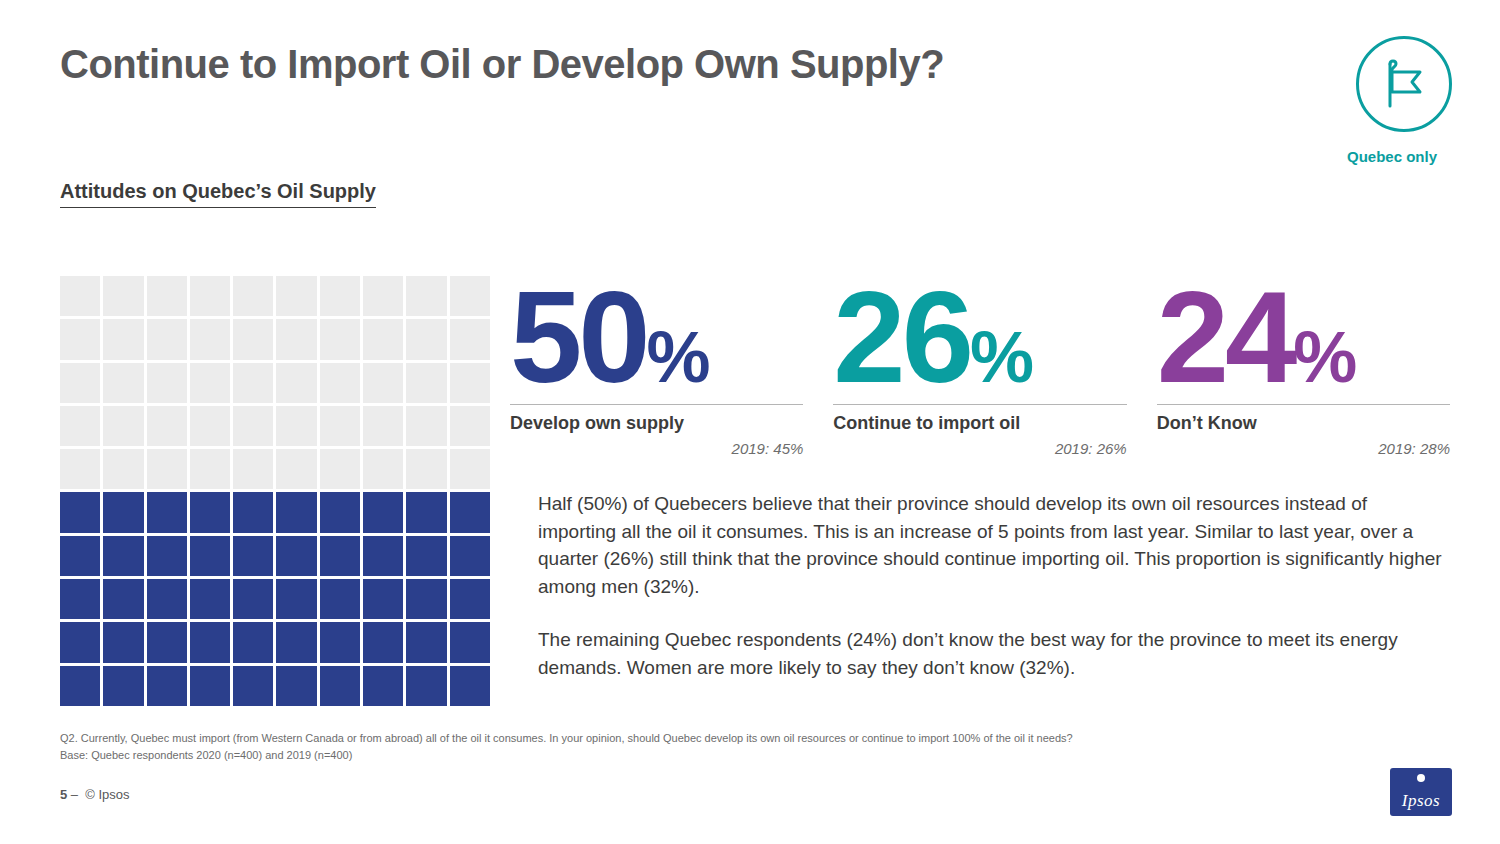Continue to Import Oil or Develop Own Supply?
Quebec only
Attitudes on Quebec’s Oil Supply
50%
Develop own supply
2019: 45%
26%
Continue to import oil
2019: 26%
24%
Don’t Know
2019: 28%
Half (50%) of Quebecers believe that their province should develop its own oil resources instead of importing all the oil it consumes. This is an increase of 5 points from last year. Similar to last year, over a quarter (26%) still think that the province should continue importing oil. This proportion is significantly higher among men (32%).
The remaining Quebec respondents (24%) don’t know the best way for the province to meet its energy demands. Women are more likely to say they don’t know (32%).
Q2. Currently, Quebec must import (from Western Canada or from abroad) all of the oil it consumes. In your opinion, should Quebec develop its own oil resources or continue to import 100% of the oil it needs?
Base: Quebec respondents 2020 (n=400) and 2019 (n=400)
5 – © Ipsos
Ipsos